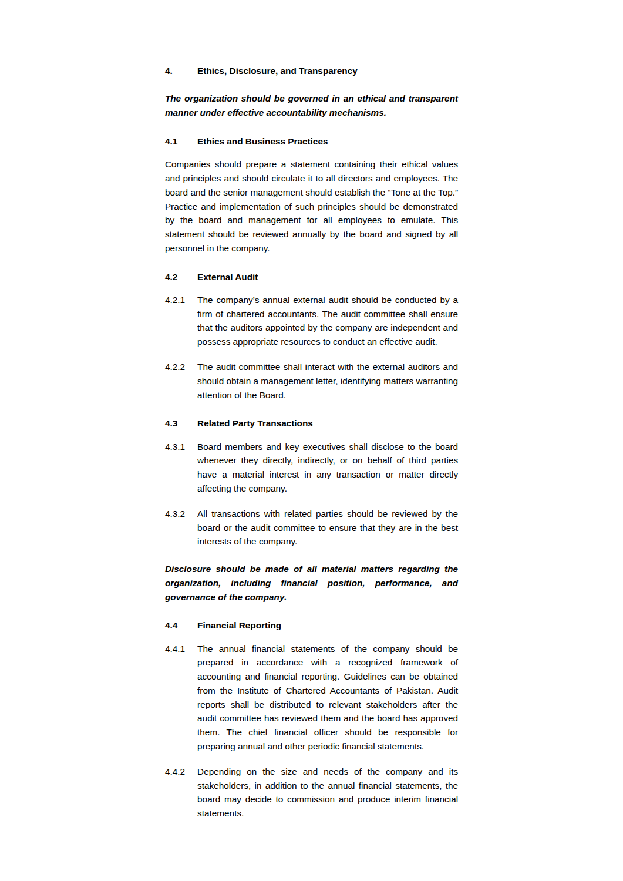4. Ethics, Disclosure, and Transparency
The organization should be governed in an ethical and transparent manner under effective accountability mechanisms.
4.1 Ethics and Business Practices
Companies should prepare a statement containing their ethical values and principles and should circulate it to all directors and employees. The board and the senior management should establish the “Tone at the Top.” Practice and implementation of such principles should be demonstrated by the board and management for all employees to emulate. This statement should be reviewed annually by the board and signed by all personnel in the company.
4.2 External Audit
4.2.1 The company’s annual external audit should be conducted by a firm of chartered accountants. The audit committee shall ensure that the auditors appointed by the company are independent and possess appropriate resources to conduct an effective audit.
4.2.2 The audit committee shall interact with the external auditors and should obtain a management letter, identifying matters warranting attention of the Board.
4.3 Related Party Transactions
4.3.1 Board members and key executives shall disclose to the board whenever they directly, indirectly, or on behalf of third parties have a material interest in any transaction or matter directly affecting the company.
4.3.2 All transactions with related parties should be reviewed by the board or the audit committee to ensure that they are in the best interests of the company.
Disclosure should be made of all material matters regarding the organization, including financial position, performance, and governance of the company.
4.4 Financial Reporting
4.4.1 The annual financial statements of the company should be prepared in accordance with a recognized framework of accounting and financial reporting. Guidelines can be obtained from the Institute of Chartered Accountants of Pakistan. Audit reports shall be distributed to relevant stakeholders after the audit committee has reviewed them and the board has approved them. The chief financial officer should be responsible for preparing annual and other periodic financial statements.
4.4.2 Depending on the size and needs of the company and its stakeholders, in addition to the annual financial statements, the board may decide to commission and produce interim financial statements.